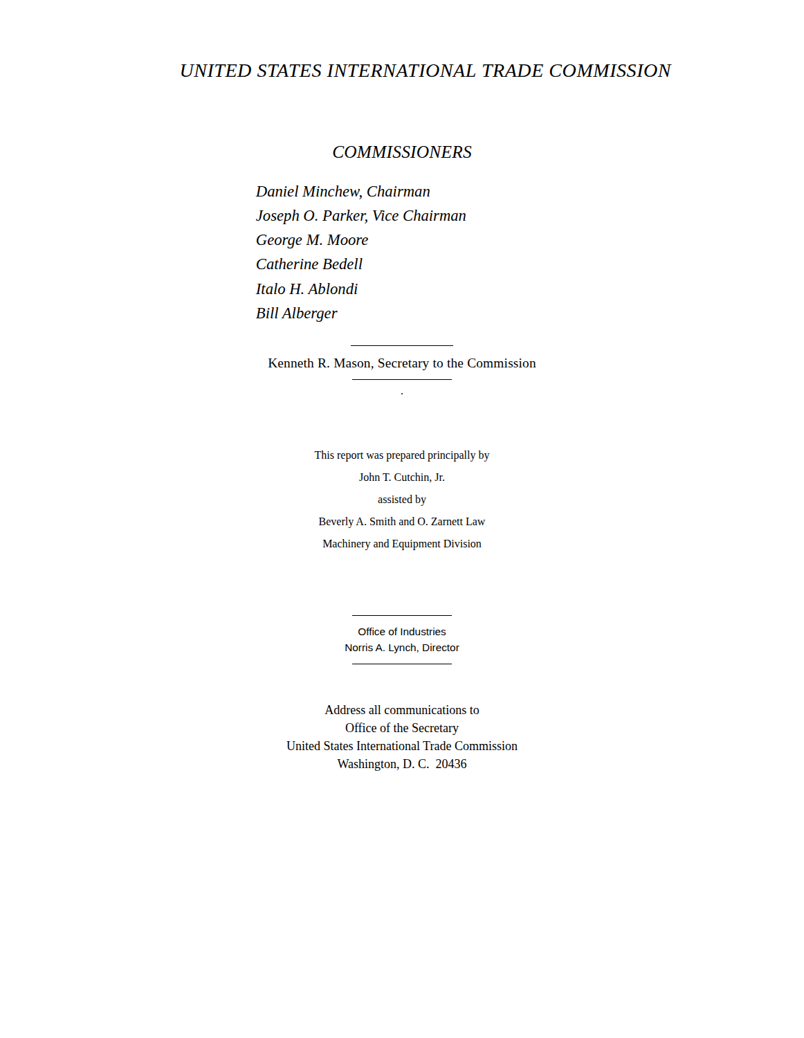UNITED STATES INTERNATIONAL TRADE COMMISSION
COMMISSIONERS
Daniel Minchew, Chairman
Joseph O. Parker, Vice Chairman
George M. Moore
Catherine Bedell
Italo H. Ablondi
Bill Alberger
Kenneth R. Mason, Secretary to the Commission
.
This report was prepared principally by John T. Cutchin, Jr. assisted by Beverly A. Smith and O. Zarnett Law Machinery and Equipment Division
Office of Industries
Norris A. Lynch, Director
Address all communications to
Office of the Secretary
United States International Trade Commission
Washington, D. C. 20436